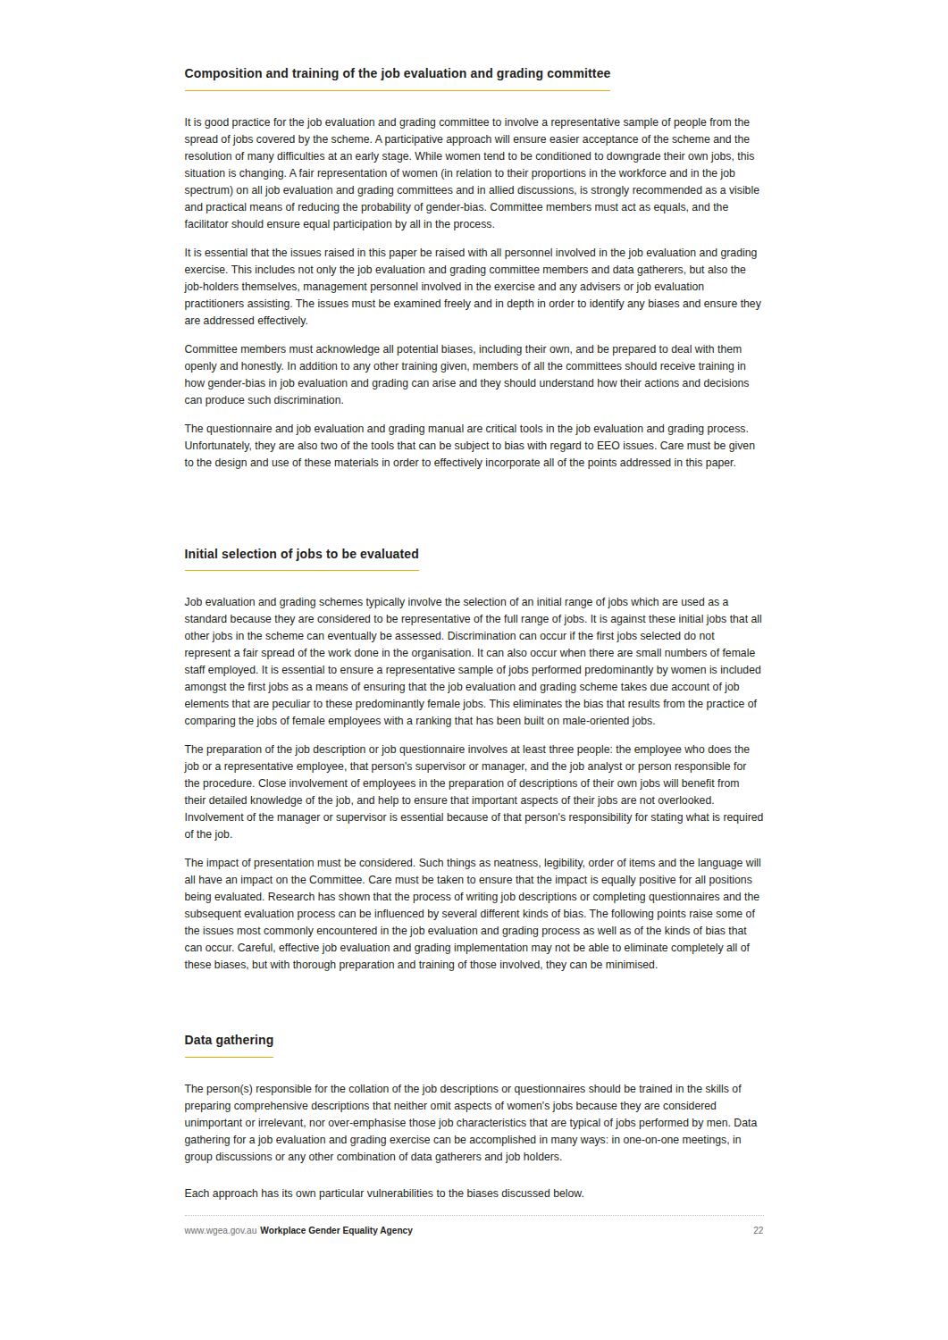Composition and training of the job evaluation and grading committee
It is good practice for the job evaluation and grading committee to involve a representative sample of people from the spread of jobs covered by the scheme. A participative approach will ensure easier acceptance of the scheme and the resolution of many difficulties at an early stage. While women tend to be conditioned to downgrade their own jobs, this situation is changing. A fair representation of women (in relation to their proportions in the workforce and in the job spectrum) on all job evaluation and grading committees and in allied discussions, is strongly recommended as a visible and practical means of reducing the probability of gender-bias. Committee members must act as equals, and the facilitator should ensure equal participation by all in the process.
It is essential that the issues raised in this paper be raised with all personnel involved in the job evaluation and grading exercise. This includes not only the job evaluation and grading committee members and data gatherers, but also the job-holders themselves, management personnel involved in the exercise and any advisers or job evaluation practitioners assisting. The issues must be examined freely and in depth in order to identify any biases and ensure they are addressed effectively.
Committee members must acknowledge all potential biases, including their own, and be prepared to deal with them openly and honestly. In addition to any other training given, members of all the committees should receive training in how gender-bias in job evaluation and grading can arise and they should understand how their actions and decisions can produce such discrimination.
The questionnaire and job evaluation and grading manual are critical tools in the job evaluation and grading process. Unfortunately, they are also two of the tools that can be subject to bias with regard to EEO issues. Care must be given to the design and use of these materials in order to effectively incorporate all of the points addressed in this paper.
Initial selection of jobs to be evaluated
Job evaluation and grading schemes typically involve the selection of an initial range of jobs which are used as a standard because they are considered to be representative of the full range of jobs. It is against these initial jobs that all other jobs in the scheme can eventually be assessed. Discrimination can occur if the first jobs selected do not represent a fair spread of the work done in the organisation. It can also occur when there are small numbers of female staff employed. It is essential to ensure a representative sample of jobs performed predominantly by women is included amongst the first jobs as a means of ensuring that the job evaluation and grading scheme takes due account of job elements that are peculiar to these predominantly female jobs. This eliminates the bias that results from the practice of comparing the jobs of female employees with a ranking that has been built on male-oriented jobs.
The preparation of the job description or job questionnaire involves at least three people: the employee who does the job or a representative employee, that person's supervisor or manager, and the job analyst or person responsible for the procedure. Close involvement of employees in the preparation of descriptions of their own jobs will benefit from their detailed knowledge of the job, and help to ensure that important aspects of their jobs are not overlooked. Involvement of the manager or supervisor is essential because of that person's responsibility for stating what is required of the job.
The impact of presentation must be considered. Such things as neatness, legibility, order of items and the language will all have an impact on the Committee. Care must be taken to ensure that the impact is equally positive for all positions being evaluated. Research has shown that the process of writing job descriptions or completing questionnaires and the subsequent evaluation process can be influenced by several different kinds of bias. The following points raise some of the issues most commonly encountered in the job evaluation and grading process as well as of the kinds of bias that can occur. Careful, effective job evaluation and grading implementation may not be able to eliminate completely all of these biases, but with thorough preparation and training of those involved, they can be minimised.
Data gathering
The person(s) responsible for the collation of the job descriptions or questionnaires should be trained in the skills of preparing comprehensive descriptions that neither omit aspects of women's jobs because they are considered unimportant or irrelevant, nor over-emphasise those job characteristics that are typical of jobs performed by men. Data gathering for a job evaluation and grading exercise can be accomplished in many ways: in one-on-one meetings, in group discussions or any other combination of data gatherers and job holders.
Each approach has its own particular vulnerabilities to the biases discussed below.
www.wgea.gov.au Workplace Gender Equality Agency
22